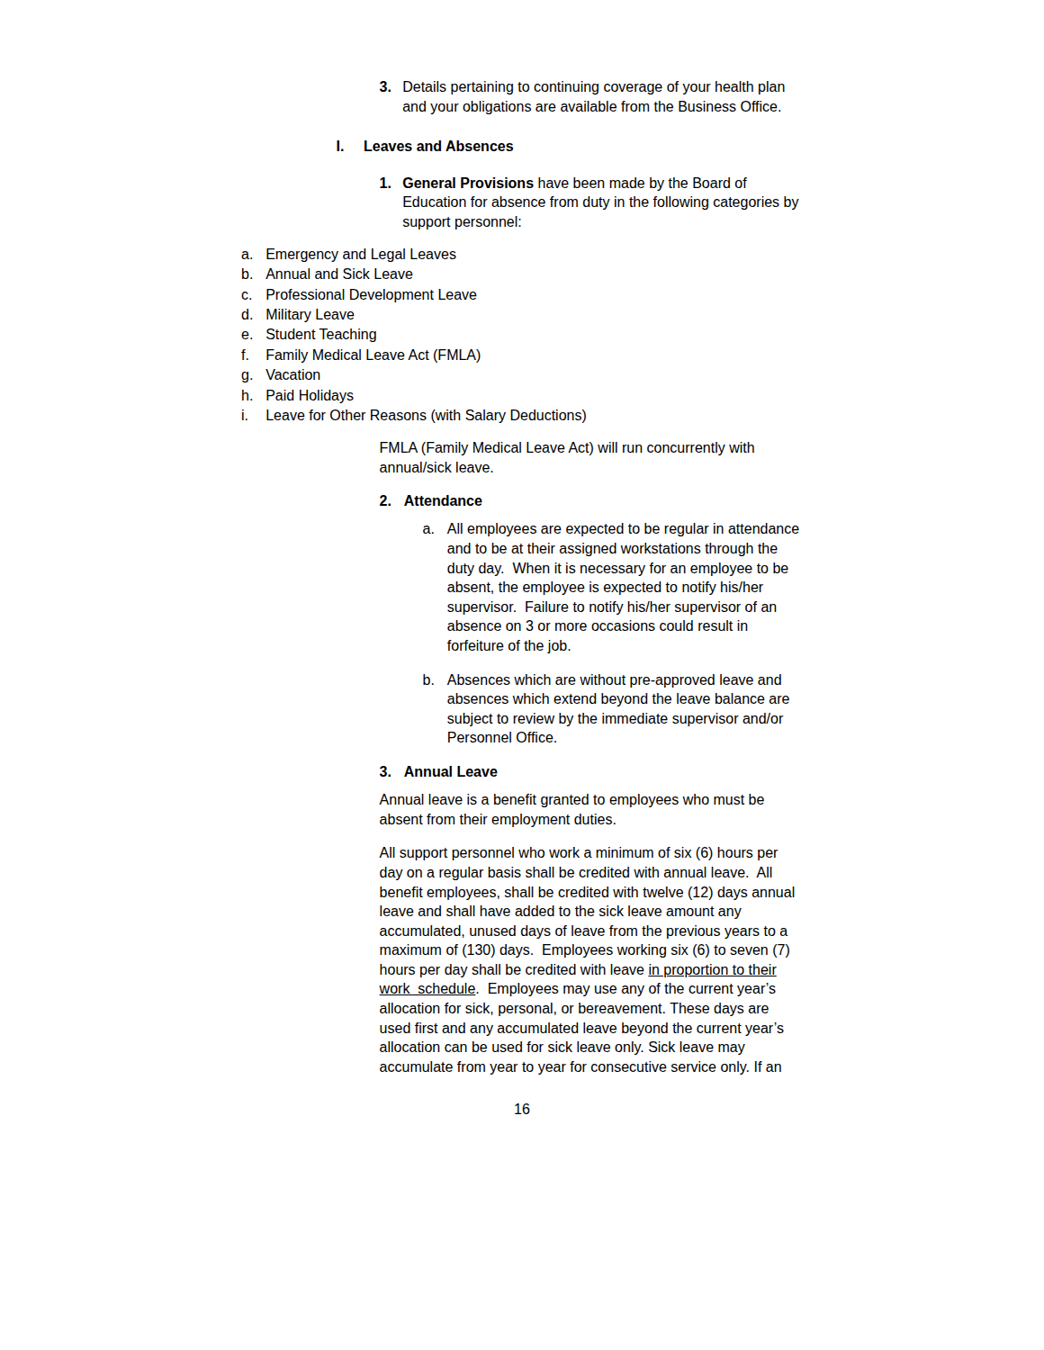3. Details pertaining to continuing coverage of your health plan and your obligations are available from the Business Office.
I. Leaves and Absences
1. General Provisions have been made by the Board of Education for absence from duty in the following categories by support personnel:
a. Emergency and Legal Leaves
b. Annual and Sick Leave
c. Professional Development Leave
d. Military Leave
e. Student Teaching
f. Family Medical Leave Act (FMLA)
g. Vacation
h. Paid Holidays
i. Leave for Other Reasons (with Salary Deductions)
FMLA (Family Medical Leave Act) will run concurrently with annual/sick leave.
2. Attendance
a. All employees are expected to be regular in attendance and to be at their assigned workstations through the duty day. When it is necessary for an employee to be absent, the employee is expected to notify his/her supervisor. Failure to notify his/her supervisor of an absence on 3 or more occasions could result in forfeiture of the job.
b. Absences which are without pre-approved leave and absences which extend beyond the leave balance are subject to review by the immediate supervisor and/or Personnel Office.
3. Annual Leave
Annual leave is a benefit granted to employees who must be absent from their employment duties.
All support personnel who work a minimum of six (6) hours per day on a regular basis shall be credited with annual leave. All benefit employees, shall be credited with twelve (12) days annual leave and shall have added to the sick leave amount any accumulated, unused days of leave from the previous years to a maximum of (130) days. Employees working six (6) to seven (7) hours per day shall be credited with leave in proportion to their work schedule. Employees may use any of the current year’s allocation for sick, personal, or bereavement. These days are used first and any accumulated leave beyond the current year’s allocation can be used for sick leave only. Sick leave may accumulate from year to year for consecutive service only. If an
16